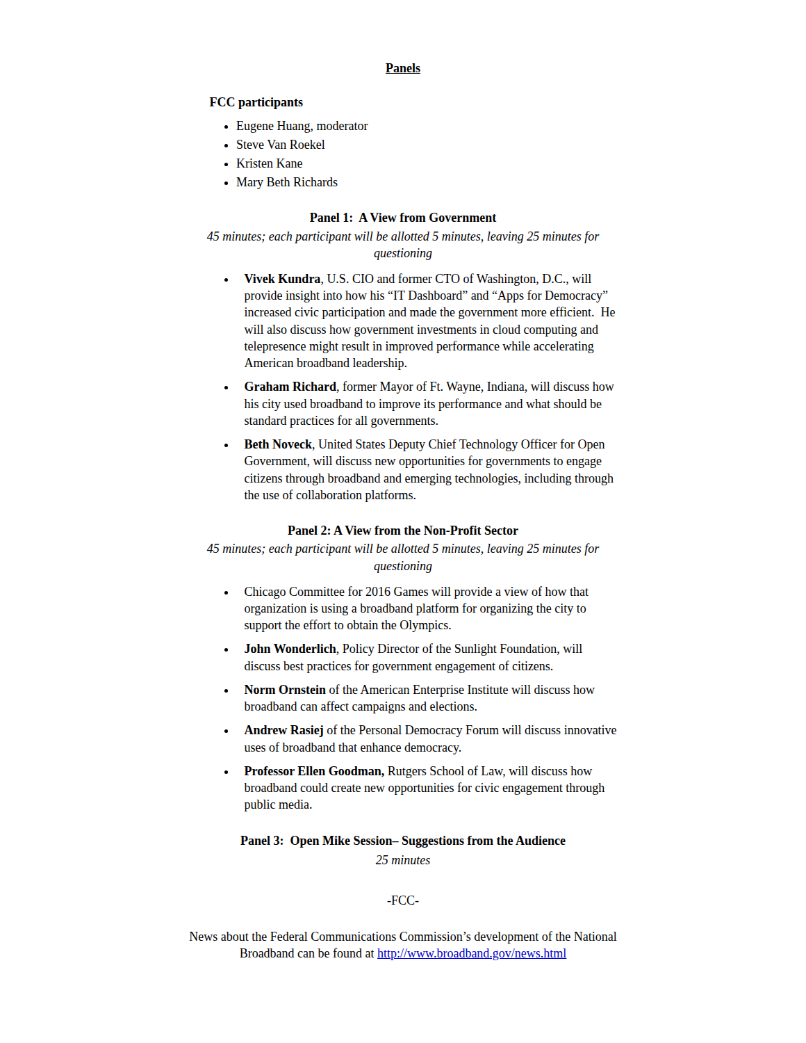Panels
FCC participants
Eugene Huang, moderator
Steve Van Roekel
Kristen Kane
Mary Beth Richards
Panel 1: A View from Government
45 minutes; each participant will be allotted 5 minutes, leaving 25 minutes for questioning
Vivek Kundra, U.S. CIO and former CTO of Washington, D.C., will provide insight into how his “IT Dashboard” and “Apps for Democracy” increased civic participation and made the government more efficient. He will also discuss how government investments in cloud computing and telepresence might result in improved performance while accelerating American broadband leadership.
Graham Richard, former Mayor of Ft. Wayne, Indiana, will discuss how his city used broadband to improve its performance and what should be standard practices for all governments.
Beth Noveck, United States Deputy Chief Technology Officer for Open Government, will discuss new opportunities for governments to engage citizens through broadband and emerging technologies, including through the use of collaboration platforms.
Panel 2: A View from the Non-Profit Sector
45 minutes; each participant will be allotted 5 minutes, leaving 25 minutes for questioning
Chicago Committee for 2016 Games will provide a view of how that organization is using a broadband platform for organizing the city to support the effort to obtain the Olympics.
John Wonderlich, Policy Director of the Sunlight Foundation, will discuss best practices for government engagement of citizens.
Norm Ornstein of the American Enterprise Institute will discuss how broadband can affect campaigns and elections.
Andrew Rasiej of the Personal Democracy Forum will discuss innovative uses of broadband that enhance democracy.
Professor Ellen Goodman, Rutgers School of Law, will discuss how broadband could create new opportunities for civic engagement through public media.
Panel 3: Open Mike Session– Suggestions from the Audience
25 minutes
-FCC-
News about the Federal Communications Commission’s development of the National Broadband can be found at http://www.broadband.gov/news.html